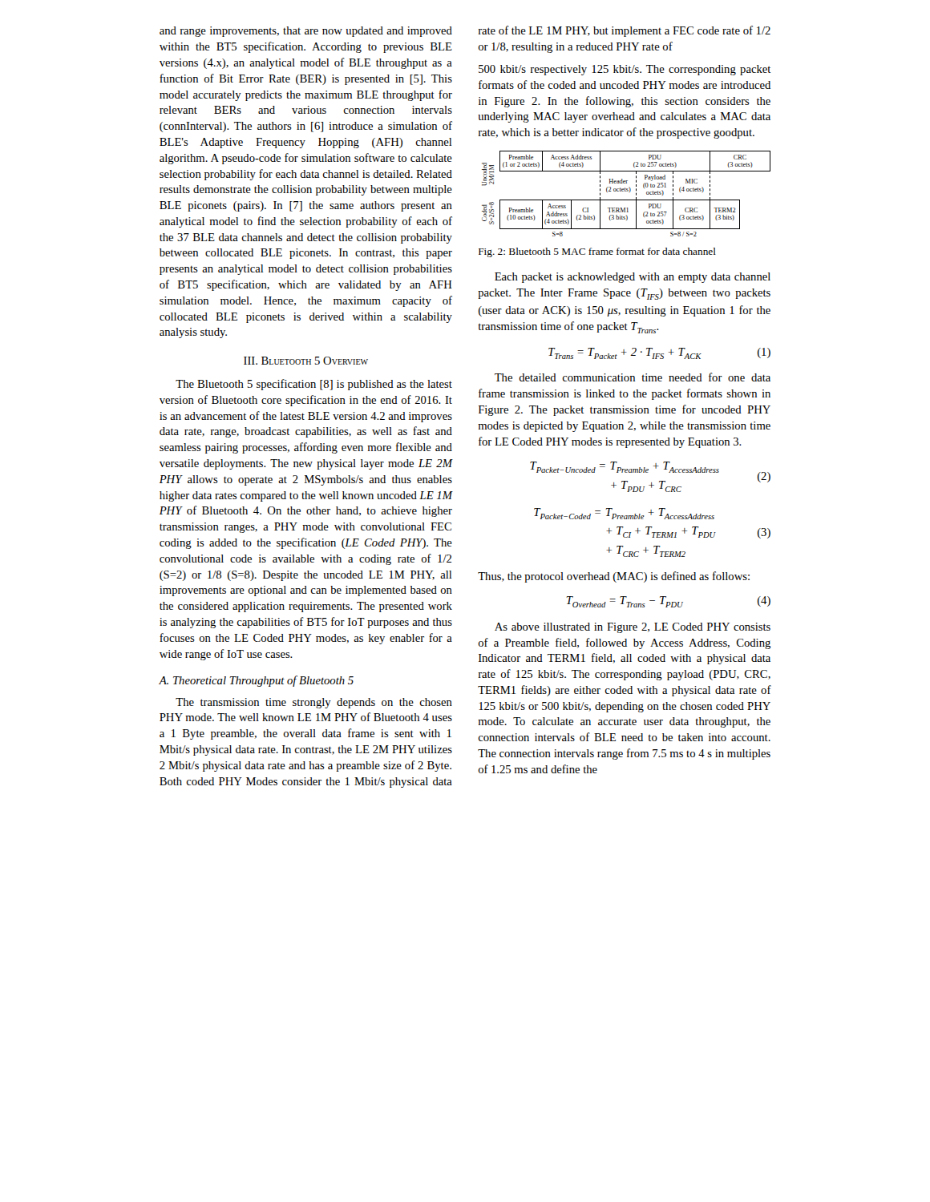and range improvements, that are now updated and improved within the BT5 specification. According to previous BLE versions (4.x), an analytical model of BLE throughput as a function of Bit Error Rate (BER) is presented in [5]. This model accurately predicts the maximum BLE throughput for relevant BERs and various connection intervals (connInterval). The authors in [6] introduce a simulation of BLE's Adaptive Frequency Hopping (AFH) channel algorithm. A pseudo-code for simulation software to calculate selection probability for each data channel is detailed. Related results demonstrate the collision probability between multiple BLE piconets (pairs). In [7] the same authors present an analytical model to find the selection probability of each of the 37 BLE data channels and detect the collision probability between collocated BLE piconets. In contrast, this paper presents an analytical model to detect collision probabilities of BT5 specification, which are validated by an AFH simulation model. Hence, the maximum capacity of collocated BLE piconets is derived within a scalability analysis study.
III. Bluetooth 5 Overview
The Bluetooth 5 specification [8] is published as the latest version of Bluetooth core specification in the end of 2016. It is an advancement of the latest BLE version 4.2 and improves data rate, range, broadcast capabilities, as well as fast and seamless pairing processes, affording even more flexible and versatile deployments. The new physical layer mode LE 2M PHY allows to operate at 2 MSymbols/s and thus enables higher data rates compared to the well known uncoded LE 1M PHY of Bluetooth 4. On the other hand, to achieve higher transmission ranges, a PHY mode with convolutional FEC coding is added to the specification (LE Coded PHY). The convolutional code is available with a coding rate of 1/2 (S=2) or 1/8 (S=8). Despite the uncoded LE 1M PHY, all improvements are optional and can be implemented based on the considered application requirements. The presented work is analyzing the capabilities of BT5 for IoT purposes and thus focuses on the LE Coded PHY modes, as key enabler for a wide range of IoT use cases.
A. Theoretical Throughput of Bluetooth 5
The transmission time strongly depends on the chosen PHY mode. The well known LE 1M PHY of Bluetooth 4 uses a 1 Byte preamble, the overall data frame is sent with 1 Mbit/s physical data rate. In contrast, the LE 2M PHY utilizes 2 Mbit/s physical data rate and has a preamble size of 2 Byte. Both coded PHY Modes consider the 1 Mbit/s physical data rate of the LE 1M PHY, but implement a FEC code rate of 1/2 or 1/8, resulting in a reduced PHY rate of
500 kbit/s respectively 125 kbit/s. The corresponding packet formats of the coded and uncoded PHY modes are introduced in Figure 2. In the following, this section considers the underlying MAC layer overhead and calculates a MAC data rate, which is a better indicator of the prospective goodput.
| Uncoded 2M/1M | Preamble (1 or 2 octets) | Access Address (4 octets) | PDU (2 to 257 octets) | CRC (3 octets) |
| | | | Header (2 octets) | Payload (0 to 251 octets) | MIC (4 octets) | | |
| Coded S=2/S=8 | Preamble (10 octets) | Access Address (4 octets) | CI (2 bits) | TERM1 (3 bits) | PDU (2 to 257 octets) | CRC (3 octets) | TERM2 (3 bits) | |
S=8 S=8 / S=2
Fig. 2: Bluetooth 5 MAC frame format for data channel
Each packet is acknowledged with an empty data channel packet. The Inter Frame Space (TIFS) between two packets (user data or ACK) is 150 μs, resulting in Equation 1 for the transmission time of one packet TTrans.
TTrans = TPacket + 2 · TIFS + TACK (1)
The detailed communication time needed for one data frame transmission is linked to the packet formats shown in Figure 2. The packet transmission time for uncoded PHY modes is depicted by Equation 2, while the transmission time for LE Coded PHY modes is represented by Equation 3.
| T Packet−Uncoded = | T Preamble + T AccessAddress |
| | + T PDU + T CRC |
(2)
| T Packet−Coded = | T Preamble + T AccessAddress |
| | + T CI + T TERM1 + T PDU |
| | + T CRC + T TERM2 |
(3)
Thus, the protocol overhead (MAC) is defined as follows:
TOverhead = TTrans − TPDU (4)
As above illustrated in Figure 2, LE Coded PHY consists of a Preamble field, followed by Access Address, Coding Indicator and TERM1 field, all coded with a physical data rate of 125 kbit/s. The corresponding payload (PDU, CRC, TERM1 fields) are either coded with a physical data rate of 125 kbit/s or 500 kbit/s, depending on the chosen coded PHY mode. To calculate an accurate user data throughput, the connection intervals of BLE need to be taken into account. The connection intervals range from 7.5 ms to 4 s in multiples of 1.25 ms and define the